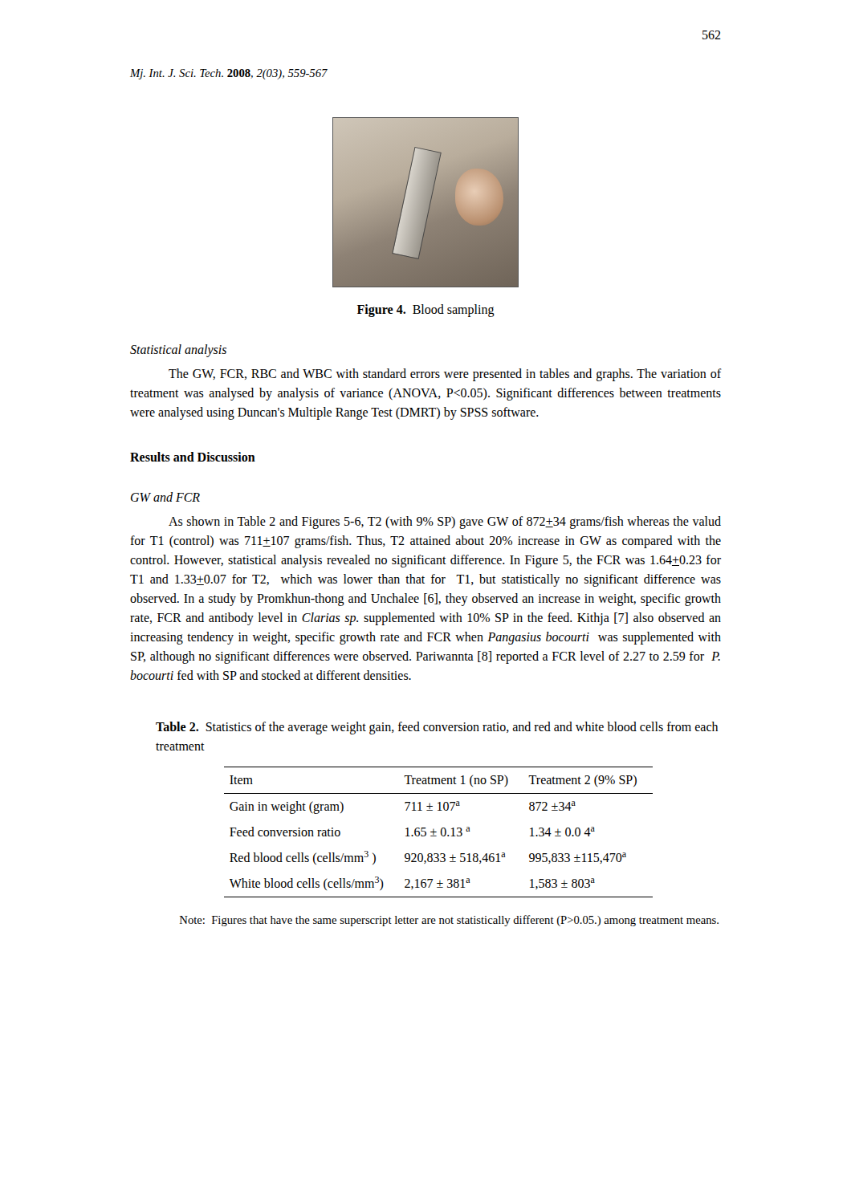562
Mj. Int. J. Sci. Tech. 2008, 2(03), 559-567
Figure 4. Blood sampling
Statistical analysis
The GW, FCR, RBC and WBC with standard errors were presented in tables and graphs. The variation of treatment was analysed by analysis of variance (ANOVA, P<0.05). Significant differences between treatments were analysed using Duncan's Multiple Range Test (DMRT) by SPSS software.
Results and Discussion
GW and FCR
As shown in Table 2 and Figures 5-6, T2 (with 9% SP) gave GW of 872+34 grams/fish whereas the valud for T1 (control) was 711+107 grams/fish. Thus, T2 attained about 20% increase in GW as compared with the control. However, statistical analysis revealed no significant difference. In Figure 5, the FCR was 1.64+0.23 for T1 and 1.33+0.07 for T2, which was lower than that for T1, but statistically no significant difference was observed. In a study by Promkhun-thong and Unchalee [6], they observed an increase in weight, specific growth rate, FCR and antibody level in Clarias sp. supplemented with 10% SP in the feed. Kithja [7] also observed an increasing tendency in weight, specific growth rate and FCR when Pangasius bocourti was supplemented with SP, although no significant differences were observed. Pariwannta [8] reported a FCR level of 2.27 to 2.59 for P. bocourti fed with SP and stocked at different densities.
Table 2. Statistics of the average weight gain, feed conversion ratio, and red and white blood cells from each treatment
| Item | Treatment 1 (no SP) | Treatment 2 (9% SP) |
| --- | --- | --- |
| Gain in weight (gram) | 711 ± 107 a | 872 ±34 a |
| Feed conversion ratio | 1.65 ± 0.13 a | 1.34 ± 0.0 4 a |
| Red blood cells (cells/mm 3 ) | 920,833 ± 518,461 a | 995,833 ±115,470 a |
| White blood cells (cells/mm 3 ) | 2,167 ± 381 a | 1,583 ± 803 a |
Note: Figures that have the same superscript letter are not statistically different (P>0.05.) among treatment means.